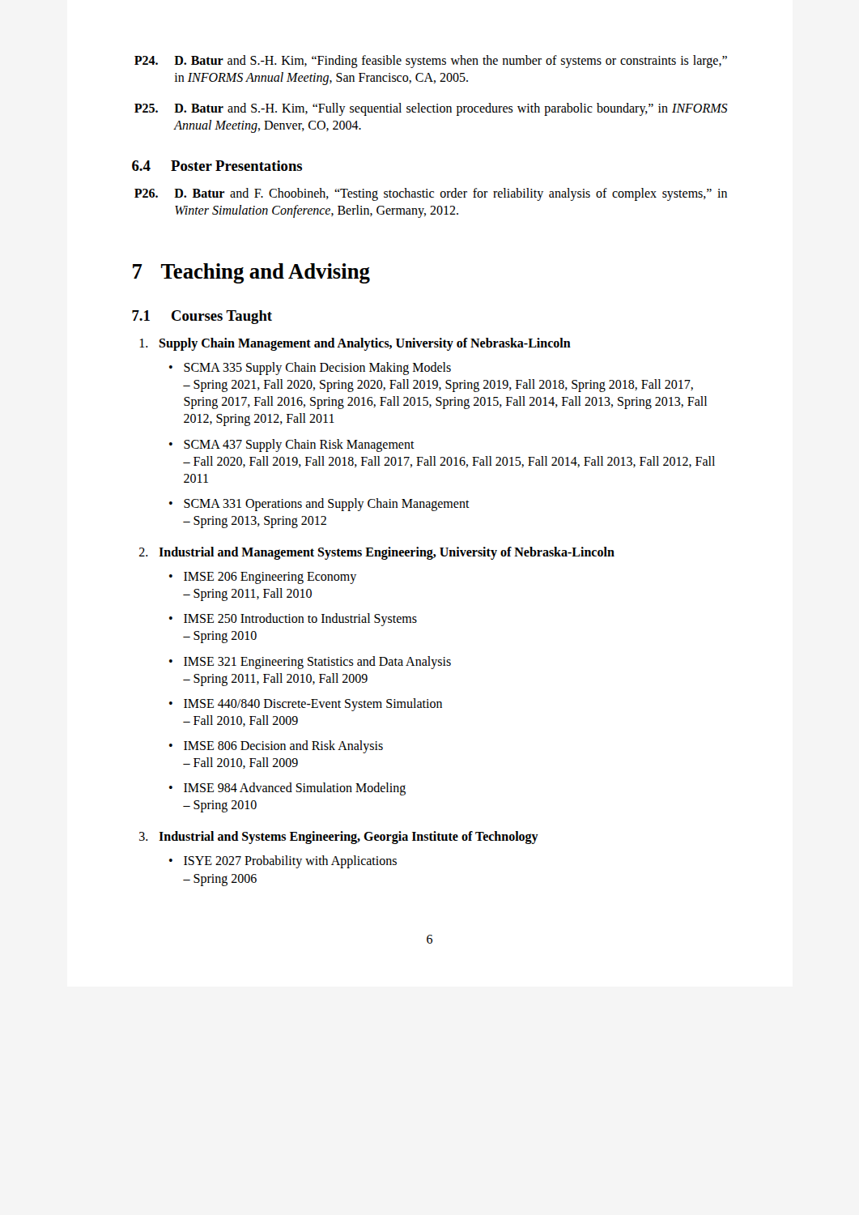P24.
D. Batur and S.-H. Kim, “Finding feasible systems when the number of systems or constraints is large,” in INFORMS Annual Meeting, San Francisco, CA, 2005.
P25.
D. Batur and S.-H. Kim, “Fully sequential selection procedures with parabolic boundary,” in INFORMS Annual Meeting, Denver, CO, 2004.
6.4 Poster Presentations
P26.
D. Batur and F. Choobineh, “Testing stochastic order for reliability analysis of complex systems,” in Winter Simulation Conference, Berlin, Germany, 2012.
7 Teaching and Advising
7.1 Courses Taught
Supply Chain Management and Analytics, University of Nebraska-Lincoln
SCMA 335 Supply Chain Decision Making Models –Spring 2021, Fall 2020, Spring 2020, Fall 2019, Spring 2019, Fall 2018, Spring 2018, Fall 2017, Spring 2017, Fall 2016, Spring 2016, Fall 2015, Spring 2015, Fall 2014, Fall 2013, Spring 2013, Fall 2012, Spring 2012, Fall 2011
SCMA 437 Supply Chain Risk Management –Fall 2020, Fall 2019, Fall 2018, Fall 2017, Fall 2016, Fall 2015, Fall 2014, Fall 2013, Fall 2012, Fall 2011
SCMA 331 Operations and Supply Chain Management –Spring 2013, Spring 2012
Industrial and Management Systems Engineering, University of Nebraska-Lincoln
IMSE 206 Engineering Economy –Spring 2011, Fall 2010
IMSE 250 Introduction to Industrial Systems –Spring 2010
IMSE 321 Engineering Statistics and Data Analysis –Spring 2011, Fall 2010, Fall 2009
IMSE 440/840 Discrete-Event System Simulation –Fall 2010, Fall 2009
IMSE 806 Decision and Risk Analysis –Fall 2010, Fall 2009
IMSE 984 Advanced Simulation Modeling –Spring 2010
Industrial and Systems Engineering, Georgia Institute of Technology
ISYE 2027 Probability with Applications –Spring 2006
6